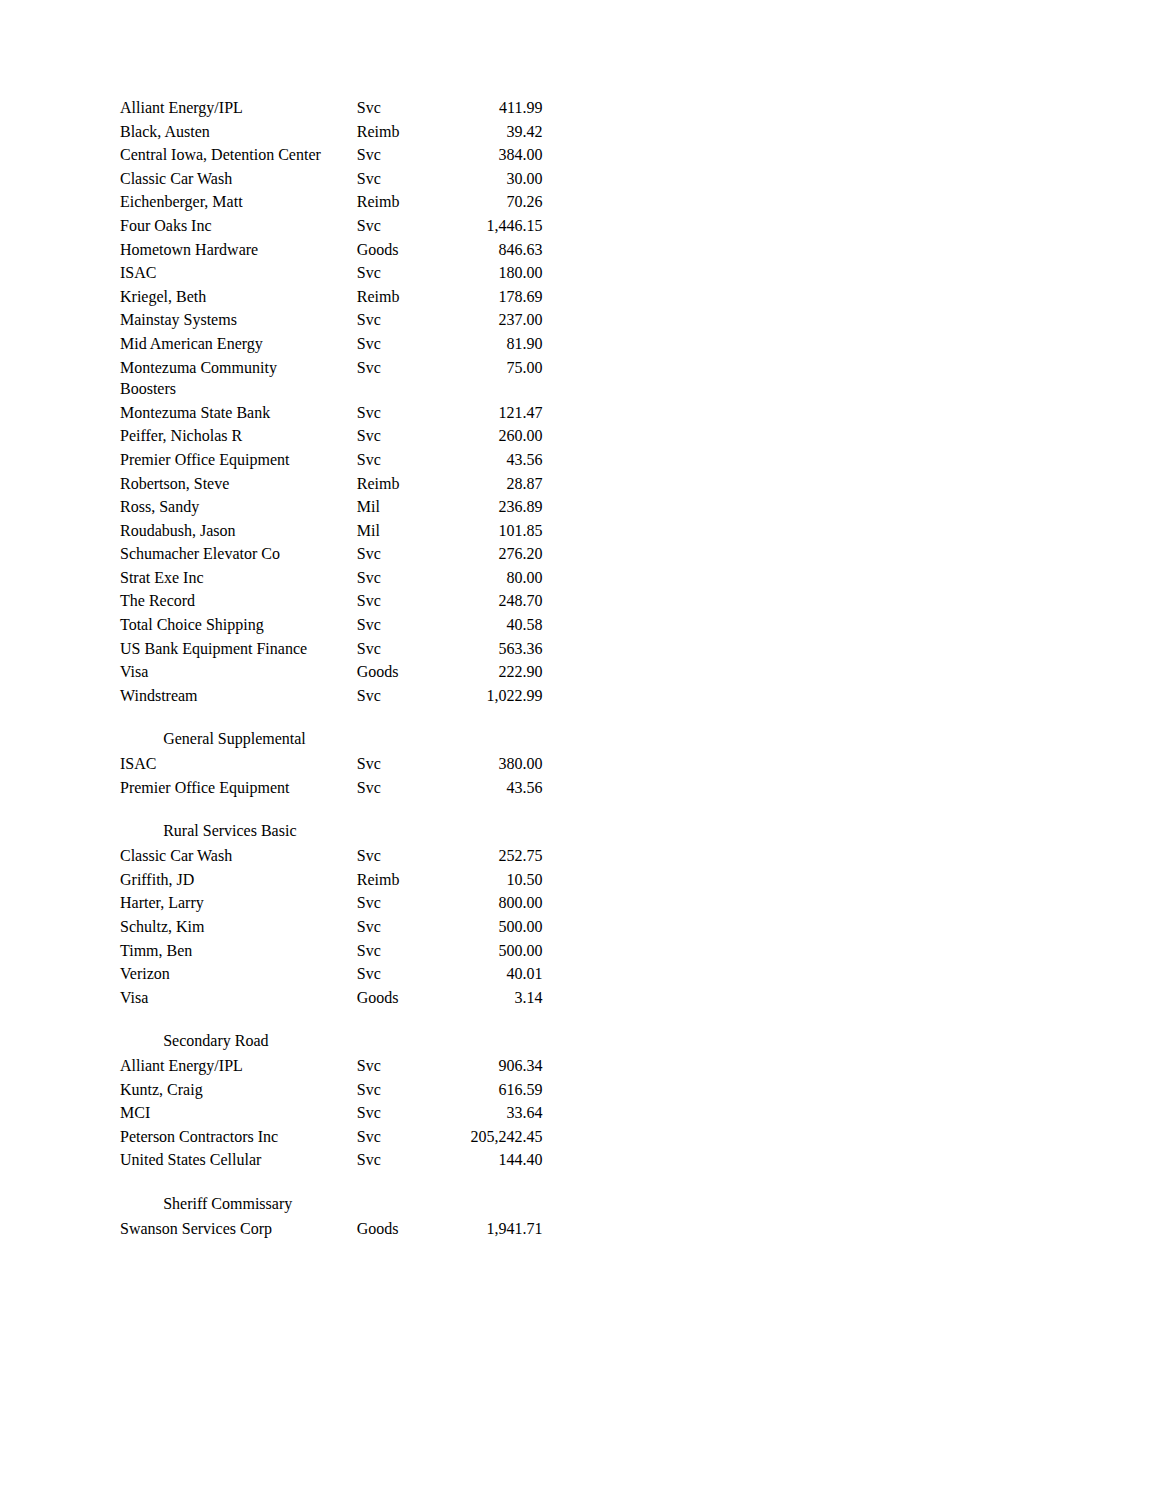| Alliant Energy/IPL | Svc | 411.99 |
| Black, Austen | Reimb | 39.42 |
| Central Iowa, Detention Center | Svc | 384.00 |
| Classic Car Wash | Svc | 30.00 |
| Eichenberger, Matt | Reimb | 70.26 |
| Four Oaks Inc | Svc | 1,446.15 |
| Hometown Hardware | Goods | 846.63 |
| ISAC | Svc | 180.00 |
| Kriegel, Beth | Reimb | 178.69 |
| Mainstay Systems | Svc | 237.00 |
| Mid American Energy | Svc | 81.90 |
| Montezuma Community Boosters | Svc | 75.00 |
| Montezuma State Bank | Svc | 121.47 |
| Peiffer, Nicholas R | Svc | 260.00 |
| Premier Office Equipment | Svc | 43.56 |
| Robertson, Steve | Reimb | 28.87 |
| Ross, Sandy | Mil | 236.89 |
| Roudabush, Jason | Mil | 101.85 |
| Schumacher Elevator Co | Svc | 276.20 |
| Strat Exe Inc | Svc | 80.00 |
| The Record | Svc | 248.70 |
| Total Choice Shipping | Svc | 40.58 |
| US Bank Equipment Finance | Svc | 563.36 |
| Visa | Goods | 222.90 |
| Windstream | Svc | 1,022.99 |
| General Supplemental |
| ISAC | Svc | 380.00 |
| Premier Office Equipment | Svc | 43.56 |
| Rural Services Basic |
| Classic Car Wash | Svc | 252.75 |
| Griffith, JD | Reimb | 10.50 |
| Harter, Larry | Svc | 800.00 |
| Schultz, Kim | Svc | 500.00 |
| Timm, Ben | Svc | 500.00 |
| Verizon | Svc | 40.01 |
| Visa | Goods | 3.14 |
| Secondary Road |
| Alliant Energy/IPL | Svc | 906.34 |
| Kuntz, Craig | Svc | 616.59 |
| MCI | Svc | 33.64 |
| Peterson Contractors Inc | Svc | 205,242.45 |
| United States Cellular | Svc | 144.40 |
| Sheriff Commissary |
| Swanson Services Corp | Goods | 1,941.71 |